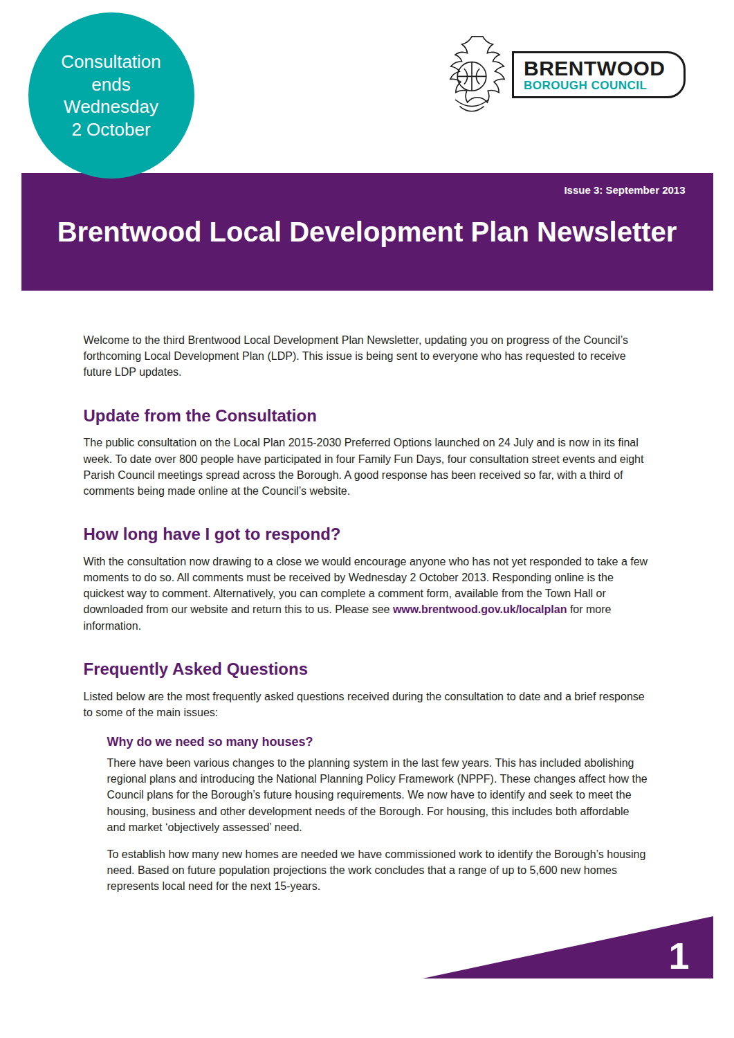Consultation ends Wednesday 2 October
BRENTWOOD BOROUGH COUNCIL
Issue 3: September 2013
Brentwood Local Development Plan Newsletter
Welcome to the third Brentwood Local Development Plan Newsletter, updating you on progress of the Council’s forthcoming Local Development Plan (LDP). This issue is being sent to everyone who has requested to receive future LDP updates.
Update from the Consultation
The public consultation on the Local Plan 2015-2030 Preferred Options launched on 24 July and is now in its final week. To date over 800 people have participated in four Family Fun Days, four consultation street events and eight Parish Council meetings spread across the Borough. A good response has been received so far, with a third of comments being made online at the Council’s website.
How long have I got to respond?
With the consultation now drawing to a close we would encourage anyone who has not yet responded to take a few moments to do so. All comments must be received by Wednesday 2 October 2013. Responding online is the quickest way to comment. Alternatively, you can complete a comment form, available from the Town Hall or downloaded from our website and return this to us. Please see www.brentwood.gov.uk/localplan for more information.
Frequently Asked Questions
Listed below are the most frequently asked questions received during the consultation to date and a brief response to some of the main issues:
Why do we need so many houses?
There have been various changes to the planning system in the last few years. This has included abolishing regional plans and introducing the National Planning Policy Framework (NPPF). These changes affect how the Council plans for the Borough’s future housing requirements. We now have to identify and seek to meet the housing, business and other development needs of the Borough. For housing, this includes both affordable and market ‘objectively assessed’ need.
To establish how many new homes are needed we have commissioned work to identify the Borough’s housing need. Based on future population projections the work concludes that a range of up to 5,600 new homes represents local need for the next 15-years.
1